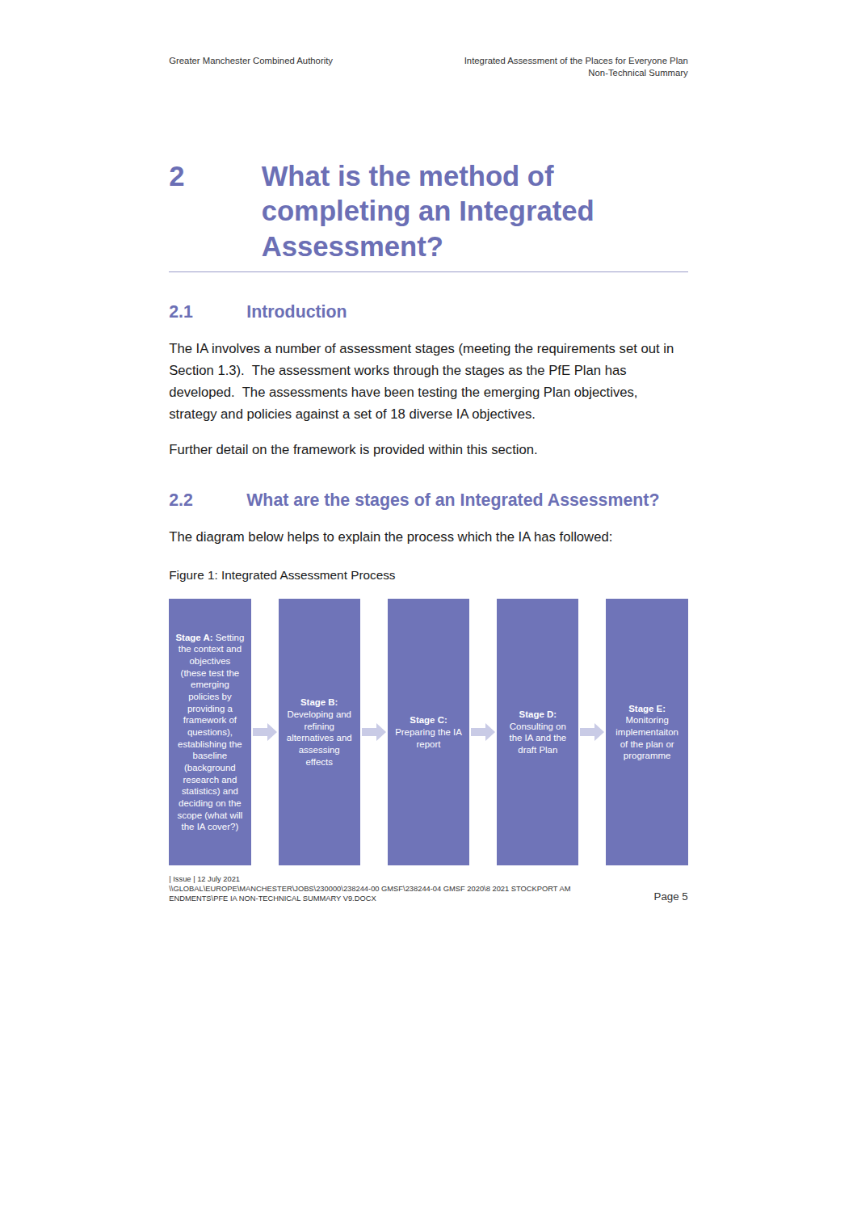Greater Manchester Combined Authority
Integrated Assessment of the Places for Everyone Plan
Non-Technical Summary
2 What is the method of completing an Integrated Assessment?
2.1 Introduction
The IA involves a number of assessment stages (meeting the requirements set out in Section 1.3). The assessment works through the stages as the PfE Plan has developed. The assessments have been testing the emerging Plan objectives, strategy and policies against a set of 18 diverse IA objectives.
Further detail on the framework is provided within this section.
2.2 What are the stages of an Integrated Assessment?
The diagram below helps to explain the process which the IA has followed:
Figure 1: Integrated Assessment Process
Stage A: Setting the context and objectives (these test the emerging policies by providing a framework of questions), establishing the baseline (background research and statistics) and deciding on the scope (what will the IA cover?)
Stage B: Developing and refining alternatives and assessing effects
Stage C: Preparing the IA report
Stage D: Consulting on the IA and the draft Plan
Stage E: Monitoring implementaiton of the plan or programme
| Issue | 12 July 2021
\\GLOBAL\EUROPE\MANCHESTER\JOBS\230000\238244-00 GMSF\238244-04 GMSF 2020\8 2021 STOCKPORT AMENDMENTS\PFE IA NON-TECHNICAL SUMMARY V9.DOCX
Page 5